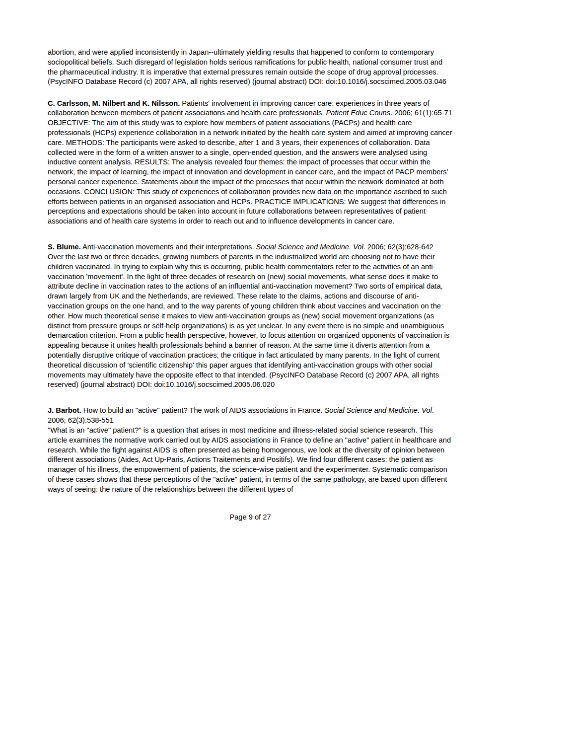abortion, and were applied inconsistently in Japan--ultimately yielding results that happened to conform to contemporary sociopolitical beliefs. Such disregard of legislation holds serious ramifications for public health, national consumer trust and the pharmaceutical industry. It is imperative that external pressures remain outside the scope of drug approval processes. (PsycINFO Database Record (c) 2007 APA, all rights reserved) (journal abstract) DOI: doi:10.1016/j.socscimed.2005.03.046
C. Carlsson, M. Nilbert and K. Nilsson. Patients' involvement in improving cancer care: experiences in three years of collaboration between members of patient associations and health care professionals. Patient Educ Couns. 2006; 61(1):65-71
OBJECTIVE: The aim of this study was to explore how members of patient associations (PACPs) and health care professionals (HCPs) experience collaboration in a network initiated by the health care system and aimed at improving cancer care. METHODS: The participants were asked to describe, after 1 and 3 years, their experiences of collaboration. Data collected were in the form of a written answer to a single, open-ended question, and the answers were analysed using inductive content analysis. RESULTS: The analysis revealed four themes: the impact of processes that occur within the network, the impact of learning, the impact of innovation and development in cancer care, and the impact of PACP members' personal cancer experience. Statements about the impact of the processes that occur within the network dominated at both occasions. CONCLUSION: This study of experiences of collaboration provides new data on the importance ascribed to such efforts between patients in an organised association and HCPs. PRACTICE IMPLICATIONS: We suggest that differences in perceptions and expectations should be taken into account in future collaborations between representatives of patient associations and of health care systems in order to reach out and to influence developments in cancer care.
S. Blume. Anti-vaccination movements and their interpretations. Social Science and Medicine. Vol. 2006; 62(3):628-642
Over the last two or three decades, growing numbers of parents in the industrialized world are choosing not to have their children vaccinated. In trying to explain why this is occurring, public health commentators refer to the activities of an anti-vaccination 'movement'. In the light of three decades of research on (new) social movements, what sense does it make to attribute decline in vaccination rates to the actions of an influential anti-vaccination movement? Two sorts of empirical data, drawn largely from UK and the Netherlands, are reviewed. These relate to the claims, actions and discourse of anti-vaccination groups on the one hand, and to the way parents of young children think about vaccines and vaccination on the other. How much theoretical sense it makes to view anti-vaccination groups as (new) social movement organizations (as distinct from pressure groups or self-help organizations) is as yet unclear. In any event there is no simple and unambiguous demarcation criterion. From a public health perspective, however, to focus attention on organized opponents of vaccination is appealing because it unites health professionals behind a banner of reason. At the same time it diverts attention from a potentially disruptive critique of vaccination practices; the critique in fact articulated by many parents. In the light of current theoretical discussion of 'scientific citizenship' this paper argues that identifying anti-vaccination groups with other social movements may ultimately have the opposite effect to that intended. (PsycINFO Database Record (c) 2007 APA, all rights reserved) (journal abstract) DOI: doi:10.1016/j.socscimed.2005.06.020
J. Barbot. How to build an "active" patient? The work of AIDS associations in France. Social Science and Medicine. Vol. 2006; 62(3):538-551
"What is an "active" patient?" is a question that arises in most medicine and illness-related social science research. This article examines the normative work carried out by AIDS associations in France to define an "active" patient in healthcare and research. While the fight against AIDS is often presented as being homogenous, we look at the diversity of opinion between different associations (Aides, Act Up-Paris, Actions Traitements and Positifs). We find four different cases: the patient as manager of his illness, the empowerment of patients, the science-wise patient and the experimenter. Systematic comparison of these cases shows that these perceptions of the "active" patient, in terms of the same pathology, are based upon different ways of seeing: the nature of the relationships between the different types of
Page 9 of 27